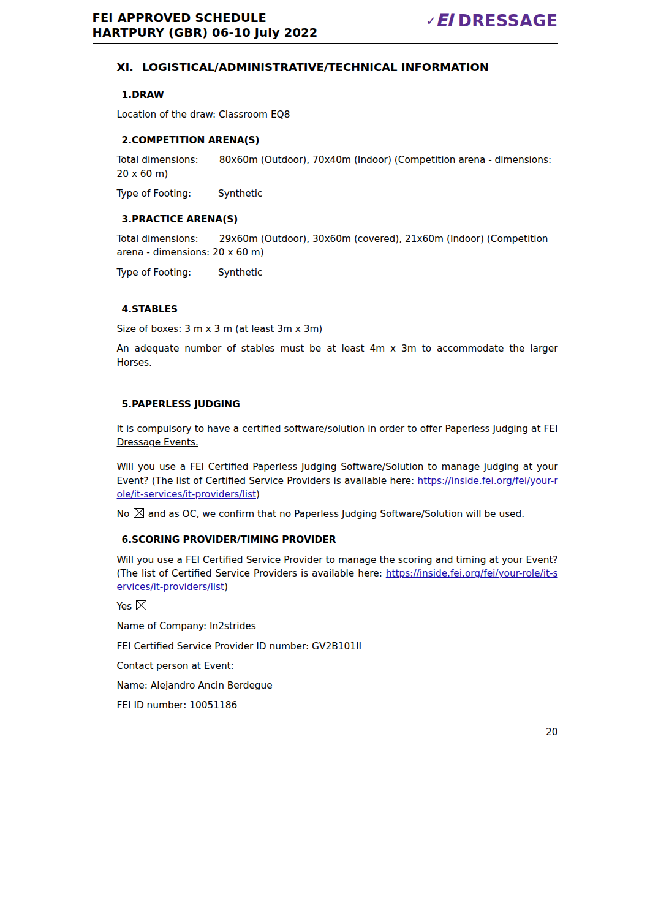FEI APPROVED SCHEDULE
HARTPURY (GBR) 06-10 July 2022
✓EI DRESSAGE
XI. LOGISTICAL/ADMINISTRATIVE/TECHNICAL INFORMATION
1.DRAW
Location of the draw: Classroom EQ8
2.COMPETITION ARENA(S)
Total dimensions: 80x60m (Outdoor), 70x40m (Indoor) (Competition arena - dimensions: 20 x 60 m)
Type of Footing: Synthetic
3.PRACTICE ARENA(S)
Total dimensions: 29x60m (Outdoor), 30x60m (covered), 21x60m (Indoor) (Competition arena - dimensions: 20 x 60 m)
Type of Footing: Synthetic
4.STABLES
Size of boxes: 3 m x 3 m (at least 3m x 3m)
An adequate number of stables must be at least 4m x 3m to accommodate the larger Horses.
5.PAPERLESS JUDGING
It is compulsory to have a certified software/solution in order to offer Paperless Judging at FEI Dressage Events.
Will you use a FEI Certified Paperless Judging Software/Solution to manage judging at your Event? (The list of Certified Service Providers is available here: https://inside.fei.org/fei/your-role/it-services/it-providers/list)
No and as OC, we confirm that no Paperless Judging Software/Solution will be used.
6.SCORING PROVIDER/TIMING PROVIDER
Will you use a FEI Certified Service Provider to manage the scoring and timing at your Event? (The list of Certified Service Providers is available here: https://inside.fei.org/fei/your-role/it-services/it-providers/list)
Yes
Name of Company: In2strides
FEI Certified Service Provider ID number: GV2B101II
Contact person at Event:
Name: Alejandro Ancin Berdegue
FEI ID number: 10051186
20